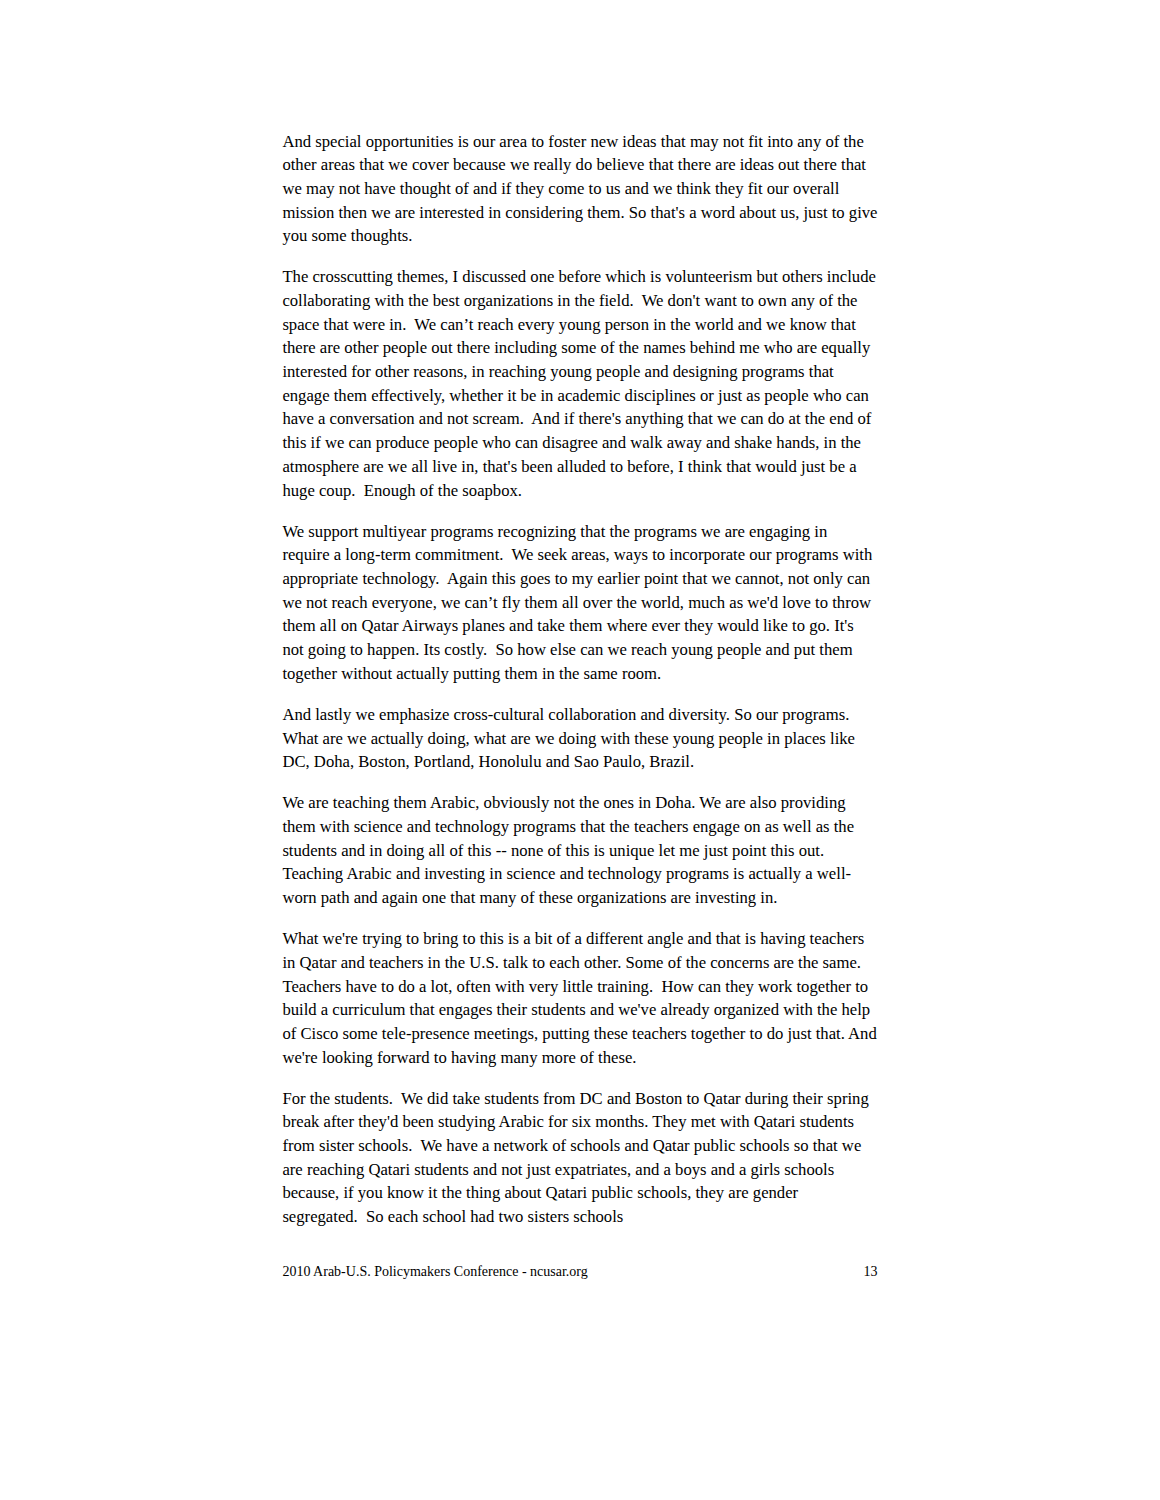And special opportunities is our area to foster new ideas that may not fit into any of the other areas that we cover because we really do believe that there are ideas out there that we may not have thought of and if they come to us and we think they fit our overall mission then we are interested in considering them. So that's a word about us, just to give you some thoughts.
The crosscutting themes, I discussed one before which is volunteerism but others include collaborating with the best organizations in the field. We don't want to own any of the space that were in. We can’t reach every young person in the world and we know that there are other people out there including some of the names behind me who are equally interested for other reasons, in reaching young people and designing programs that engage them effectively, whether it be in academic disciplines or just as people who can have a conversation and not scream. And if there's anything that we can do at the end of this if we can produce people who can disagree and walk away and shake hands, in the atmosphere are we all live in, that's been alluded to before, I think that would just be a huge coup. Enough of the soapbox.
We support multiyear programs recognizing that the programs we are engaging in require a long-term commitment. We seek areas, ways to incorporate our programs with appropriate technology. Again this goes to my earlier point that we cannot, not only can we not reach everyone, we can’t fly them all over the world, much as we'd love to throw them all on Qatar Airways planes and take them where ever they would like to go. It's not going to happen. Its costly. So how else can we reach young people and put them together without actually putting them in the same room.
And lastly we emphasize cross-cultural collaboration and diversity. So our programs. What are we actually doing, what are we doing with these young people in places like DC, Doha, Boston, Portland, Honolulu and Sao Paulo, Brazil.
We are teaching them Arabic, obviously not the ones in Doha. We are also providing them with science and technology programs that the teachers engage on as well as the students and in doing all of this -- none of this is unique let me just point this out. Teaching Arabic and investing in science and technology programs is actually a well-worn path and again one that many of these organizations are investing in.
What we're trying to bring to this is a bit of a different angle and that is having teachers in Qatar and teachers in the U.S. talk to each other. Some of the concerns are the same. Teachers have to do a lot, often with very little training. How can they work together to build a curriculum that engages their students and we've already organized with the help of Cisco some tele-presence meetings, putting these teachers together to do just that. And we're looking forward to having many more of these.
For the students. We did take students from DC and Boston to Qatar during their spring break after they'd been studying Arabic for six months. They met with Qatari students from sister schools. We have a network of schools and Qatar public schools so that we are reaching Qatari students and not just expatriates, and a boys and a girls schools because, if you know it the thing about Qatari public schools, they are gender segregated. So each school had two sisters schools
2010 Arab-U.S. Policymakers Conference - ncusar.org 13